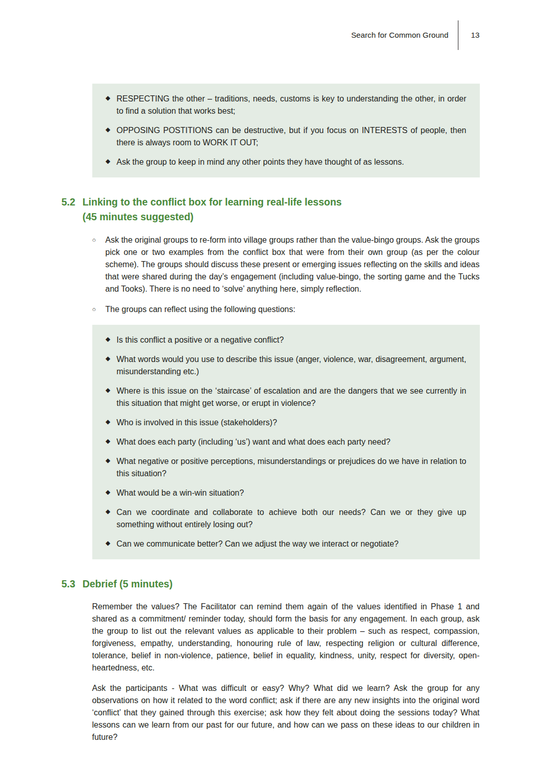Search for Common Ground 13
RESPECTING the other – traditions, needs, customs is key to understanding the other, in order to find a solution that works best;
OPPOSING POSTITIONS can be destructive, but if you focus on INTERESTS of people, then there is always room to WORK IT OUT;
Ask the group to keep in mind any other points they have thought of as lessons.
5.2 Linking to the conflict box for learning real-life lessons
(45 minutes suggested)
Ask the original groups to re-form into village groups rather than the value-bingo groups. Ask the groups pick one or two examples from the conflict box that were from their own group (as per the colour scheme). The groups should discuss these present or emerging issues reflecting on the skills and ideas that were shared during the day’s engagement (including value-bingo, the sorting game and the Tucks and Tooks). There is no need to ‘solve’ anything here, simply reflection.
The groups can reflect using the following questions:
Is this conflict a positive or a negative conflict?
What words would you use to describe this issue (anger, violence, war, disagreement, argument, misunderstanding etc.)
Where is this issue on the ‘staircase’ of escalation and are the dangers that we see currently in this situation that might get worse, or erupt in violence?
Who is involved in this issue (stakeholders)?
What does each party (including ‘us’) want and what does each party need?
What negative or positive perceptions, misunderstandings or prejudices do we have in relation to this situation?
What would be a win-win situation?
Can we coordinate and collaborate to achieve both our needs? Can we or they give up something without entirely losing out?
Can we communicate better? Can we adjust the way we interact or negotiate?
5.3 Debrief (5 minutes)
Remember the values? The Facilitator can remind them again of the values identified in Phase 1 and shared as a commitment/ reminder today, should form the basis for any engagement. In each group, ask the group to list out the relevant values as applicable to their problem – such as respect, compassion, forgiveness, empathy, understanding, honouring rule of law, respecting religion or cultural difference, tolerance, belief in non-violence, patience, belief in equality, kindness, unity, respect for diversity, open-heartedness, etc.
Ask the participants - What was difficult or easy? Why? What did we learn? Ask the group for any observations on how it related to the word conflict; ask if there are any new insights into the original word ‘conflict’ that they gained through this exercise; ask how they felt about doing the sessions today? What lessons can we learn from our past for our future, and how can we pass on these ideas to our children in future?